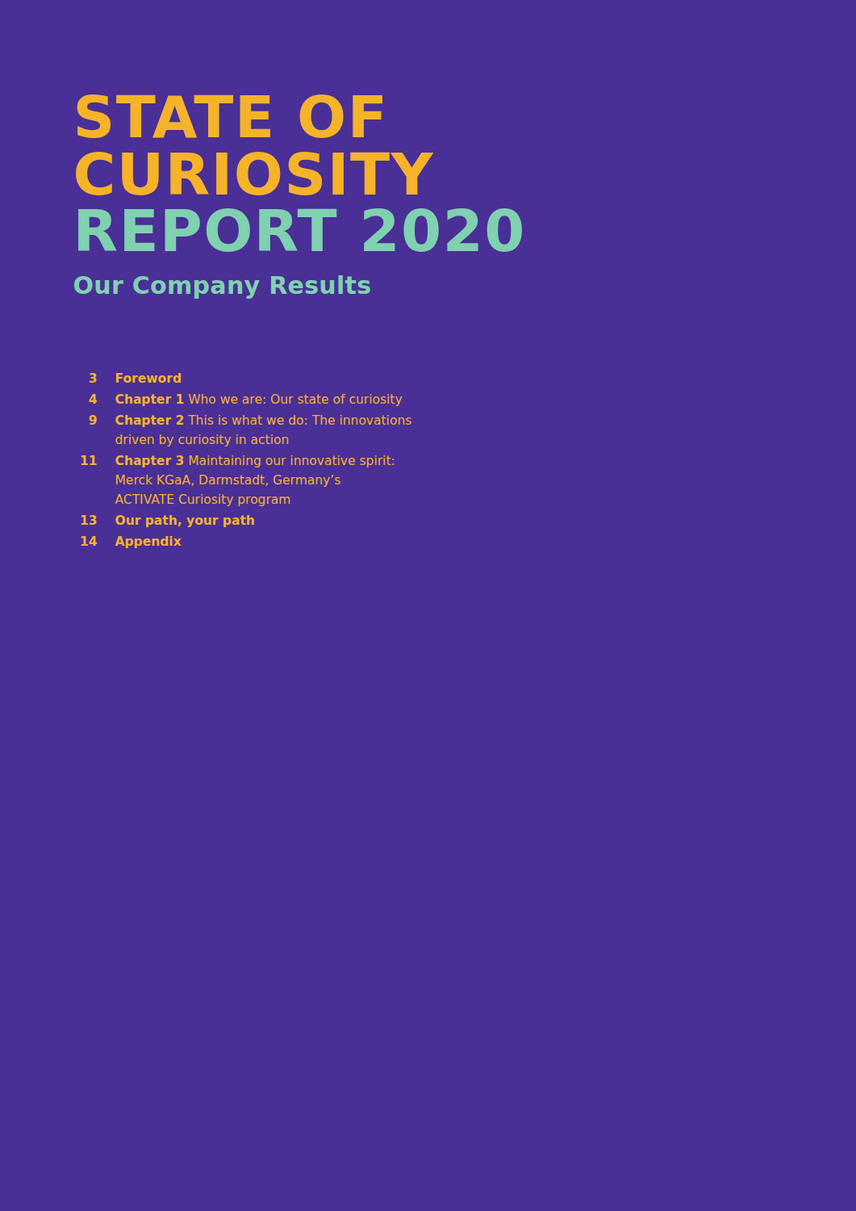State of Curiosity Report 2020
Our Company Results
3 Foreword
4 Chapter 1 Who we are: Our state of curiosity
9 Chapter 2 This is what we do: The innovations driven by curiosity in action
11 Chapter 3 Maintaining our innovative spirit: Merck KGaA, Darmstadt, Germany’s ACTIVATE Curiosity program
13 Our path, your path
14 Appendix